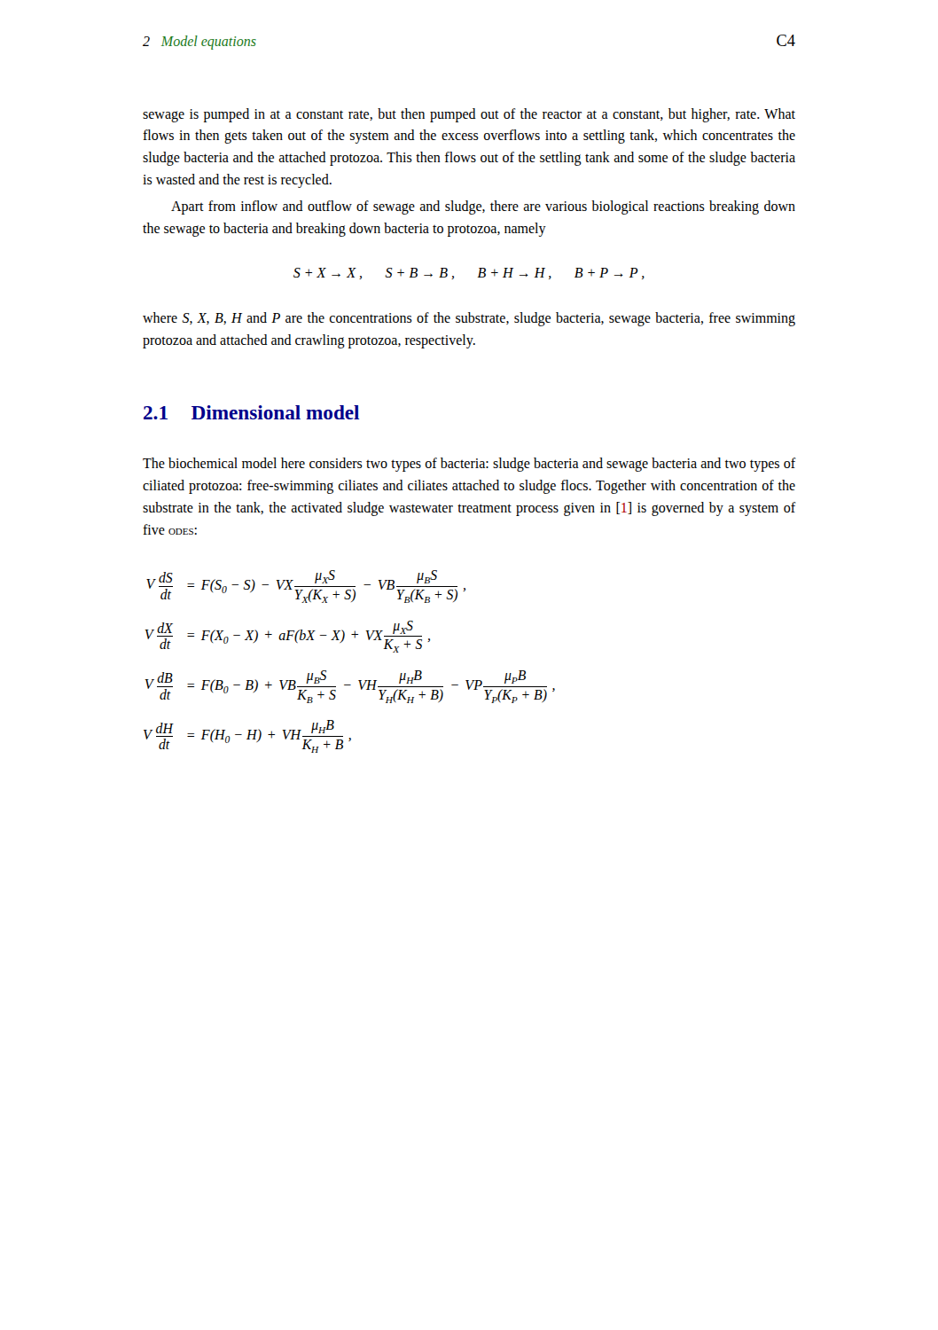2 Model equations C4
sewage is pumped in at a constant rate, but then pumped out of the reactor at a constant, but higher, rate. What flows in then gets taken out of the system and the excess overflows into a settling tank, which concentrates the sludge bacteria and the attached protozoa. This then flows out of the settling tank and some of the sludge bacteria is wasted and the rest is recycled.
Apart from inflow and outflow of sewage and sludge, there are various biological reactions breaking down the sewage to bacteria and breaking down bacteria to protozoa, namely
S + X → X , S + B → B , B + H → H , B + P → P ,
where S, X, B, H and P are the concentrations of the substrate, sludge bacteria, sewage bacteria, free swimming protozoa and attached and crawling protozoa, respectively.
2.1 Dimensional model
The biochemical model here considers two types of bacteria: sludge bacteria and sewage bacteria and two types of ciliated protozoa: free-swimming ciliates and ciliates attached to sludge flocs. Together with concentration of the substrate in the tank, the activated sludge wastewater treatment process given in [1] is governed by a system of five odes:
| V dS dt | = | F(S 0 − S) − VX μ X S Y X (K X + S) − VB μ B S Y B (K B + S) , |
| V dX dt | = | F(X 0 − X) + aF(bX − X) + VX μ X S K X + S , |
| V dB dt | = | F(B 0 − B) + VB μ B S K B + S − VH μ H B Y H (K H + B) − VP μ P B Y P (K P + B) , |
| V dH dt | = | F(H 0 − H) + VH μ H B K H + B , |